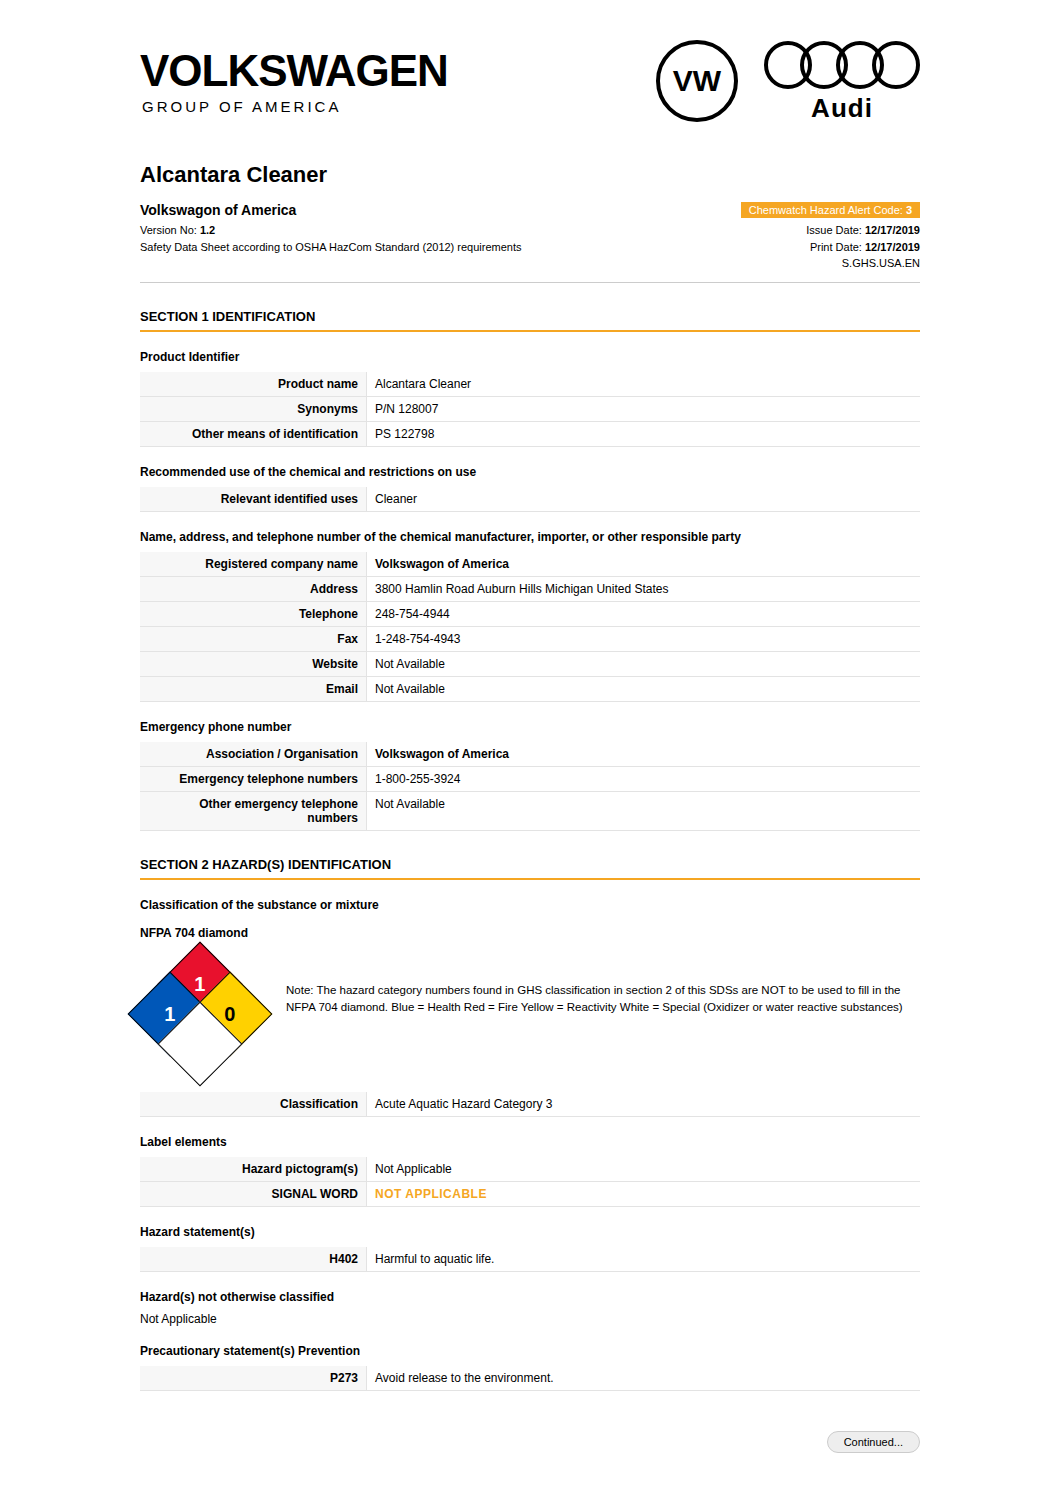VOLKSWAGEN
GROUP OF AMERICA
VW
Audi
Alcantara Cleaner
Volkswagon of America Chemwatch Hazard Alert Code: 3
Version No: 1.2
Safety Data Sheet according to OSHA HazCom Standard (2012) requirements
Issue Date: 12/17/2019
Print Date: 12/17/2019
S.GHS.USA.EN
SECTION 1 IDENTIFICATION
Product Identifier
| Product name | Alcantara Cleaner |
| Synonyms | P/N 128007 |
| Other means of identification | PS 122798 |
Recommended use of the chemical and restrictions on use
| Relevant identified uses | Cleaner |
Name, address, and telephone number of the chemical manufacturer, importer, or other responsible party
| Registered company name | Volkswagon of America |
| Address | 3800 Hamlin Road Auburn Hills Michigan United States |
| Telephone | 248-754-4944 |
| Fax | 1-248-754-4943 |
| Website | Not Available |
| Email | Not Available |
Emergency phone number
| Association / Organisation | Volkswagon of America |
| Emergency telephone numbers | 1-800-255-3924 |
| Other emergency telephone numbers | Not Available |
SECTION 2 HAZARD(S) IDENTIFICATION
Classification of the substance or mixture
NFPA 704 diamond
1
1
0
Note: The hazard category numbers found in GHS classification in section 2 of this SDSs are NOT to be used to fill in the NFPA 704 diamond. Blue = Health Red = Fire Yellow = Reactivity White = Special (Oxidizer or water reactive substances)
| Classification | Acute Aquatic Hazard Category 3 |
Label elements
| Hazard pictogram(s) | Not Applicable |
| SIGNAL WORD | NOT APPLICABLE |
Hazard statement(s)
| H402 | Harmful to aquatic life. |
Hazard(s) not otherwise classified
Not Applicable
Precautionary statement(s) Prevention
| P273 | Avoid release to the environment. |
Continued...